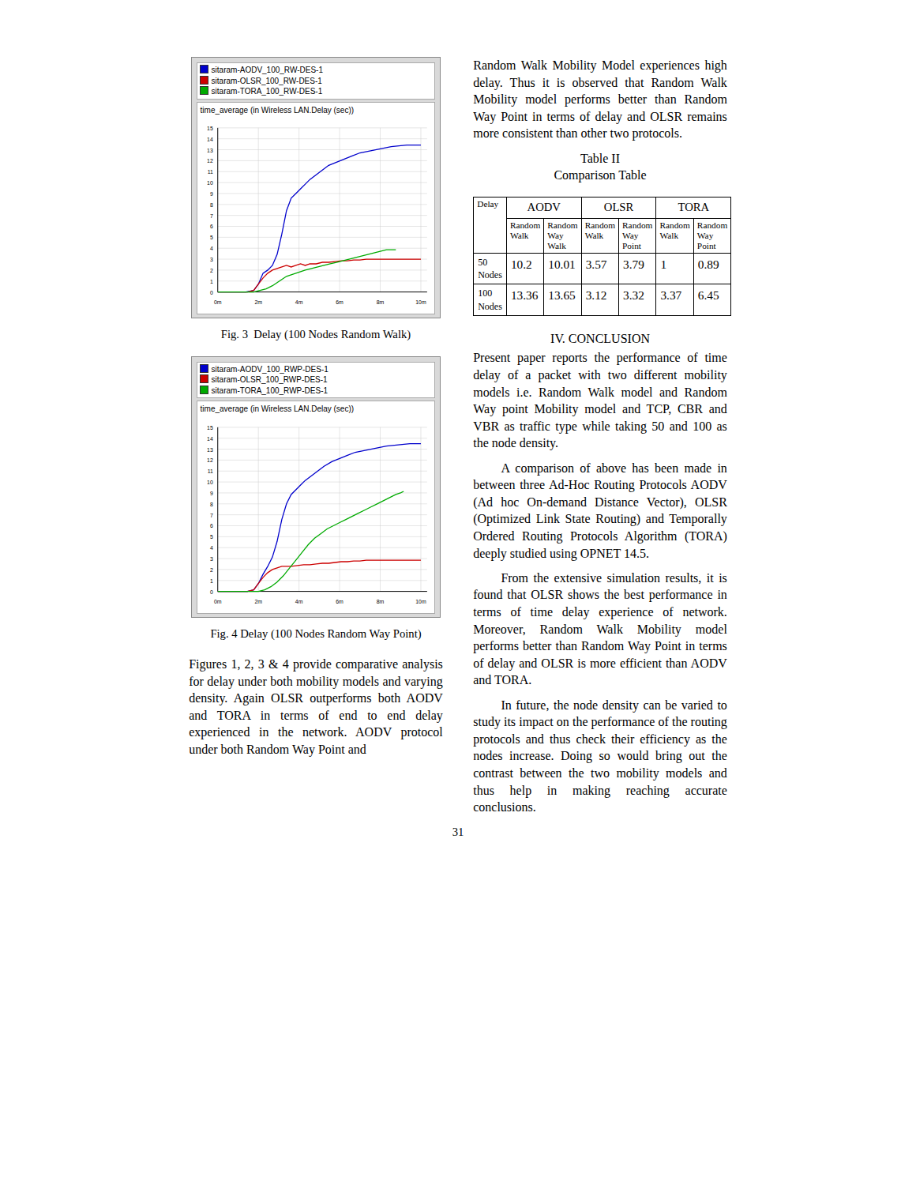sitaram-AODV_100_RW-DES-1
sitaram-OLSR_100_RW-DES-1
sitaram-TORA_100_RW-DES-1
time_average (in Wireless LAN.Delay (sec))
15 14 13 12 11 10 9 8 7 6 5 4 3 2 1 0 0m 2m 4m 6m 8m 10m
Fig. 3 Delay (100 Nodes Random Walk)
sitaram-AODV_100_RWP-DES-1
sitaram-OLSR_100_RWP-DES-1
sitaram-TORA_100_RWP-DES-1
time_average (in Wireless LAN.Delay (sec))
15 14 13 12 11 10 9 8 7 6 5 4 3 2 1 0 0m 2m 4m 6m 8m 10m
Fig. 4 Delay (100 Nodes Random Way Point)
Figures 1, 2, 3 & 4 provide comparative analysis for delay under both mobility models and varying density. Again OLSR outperforms both AODV and TORA in terms of end to end delay experienced in the network. AODV protocol under both Random Way Point and
Random Walk Mobility Model experiences high delay. Thus it is observed that Random Walk Mobility model performs better than Random Way Point in terms of delay and OLSR remains more consistent than other two protocols.
Table IIComparison Table
| Delay | AODV | OLSR | TORA |
| --- | --- | --- | --- |
| Random Walk | Random Way Walk | Random Walk | Random Way Point | Random Walk | Random Way Point |
| 50 Nodes | 10.2 | 10.01 | 3.57 | 3.79 | 1 | 0.89 |
| 100 Nodes | 13.36 | 13.65 | 3.12 | 3.32 | 3.37 | 6.45 |
IV. CONCLUSION
Present paper reports the performance of time delay of a packet with two different mobility models i.e. Random Walk model and Random Way point Mobility model and TCP, CBR and VBR as traffic type while taking 50 and 100 as the node density.
A comparison of above has been made in between three Ad-Hoc Routing Protocols AODV (Ad hoc On-demand Distance Vector), OLSR (Optimized Link State Routing) and Temporally Ordered Routing Protocols Algorithm (TORA) deeply studied using OPNET 14.5.
From the extensive simulation results, it is found that OLSR shows the best performance in terms of time delay experience of network. Moreover, Random Walk Mobility model performs better than Random Way Point in terms of delay and OLSR is more efficient than AODV and TORA.
In future, the node density can be varied to study its impact on the performance of the routing protocols and thus check their efficiency as the nodes increase. Doing so would bring out the contrast between the two mobility models and thus help in making reaching accurate conclusions.
31